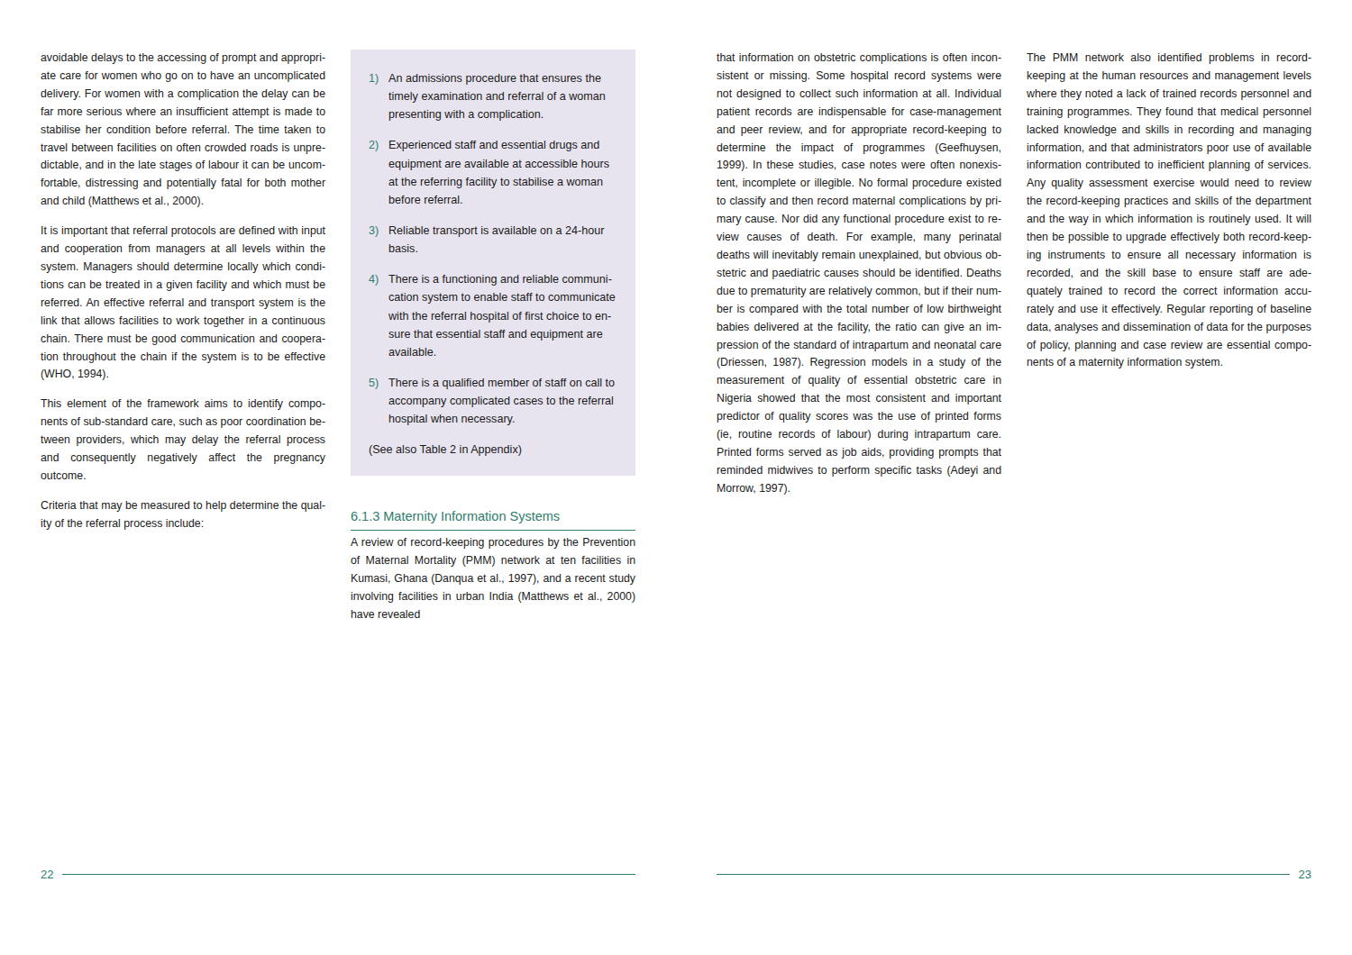avoidable delays to the accessing of prompt and appropriate care for women who go on to have an uncomplicated delivery. For women with a complication the delay can be far more serious where an insufficient attempt is made to stabilise her condition before referral. The time taken to travel between facilities on often crowded roads is unpredictable, and in the late stages of labour it can be uncomfortable, distressing and potentially fatal for both mother and child (Matthews et al., 2000).
It is important that referral protocols are defined with input and cooperation from managers at all levels within the system. Managers should determine locally which conditions can be treated in a given facility and which must be referred. An effective referral and transport system is the link that allows facilities to work together in a continuous chain. There must be good communication and cooperation throughout the chain if the system is to be effective (WHO, 1994).
This element of the framework aims to identify components of sub-standard care, such as poor coordination between providers, which may delay the referral process and consequently negatively affect the pregnancy outcome.
Criteria that may be measured to help determine the quality of the referral process include:
An admissions procedure that ensures the timely examination and referral of a woman presenting with a complication.
Experienced staff and essential drugs and equipment are available at accessible hours at the referring facility to stabilise a woman before referral.
Reliable transport is available on a 24-hour basis.
There is a functioning and reliable communication system to enable staff to communicate with the referral hospital of first choice to ensure that essential staff and equipment are available.
There is a qualified member of staff on call to accompany complicated cases to the referral hospital when necessary.
(See also Table 2 in Appendix)
6.1.3 Maternity Information Systems
A review of record-keeping procedures by the Prevention of Maternal Mortality (PMM) network at ten facilities in Kumasi, Ghana (Danqua et al., 1997), and a recent study involving facilities in urban India (Matthews et al., 2000) have revealed
22
that information on obstetric complications is often inconsistent or missing. Some hospital record systems were not designed to collect such information at all. Individual patient records are indispensable for case-management and peer review, and for appropriate record-keeping to determine the impact of programmes (Geefhuysen, 1999). In these studies, case notes were often nonexistent, incomplete or illegible. No formal procedure existed to classify and then record maternal complications by primary cause. Nor did any functional procedure exist to review causes of death. For example, many perinatal deaths will inevitably remain unexplained, but obvious obstetric and paediatric causes should be identified. Deaths due to prematurity are relatively common, but if their number is compared with the total number of low birthweight babies delivered at the facility, the ratio can give an impression of the standard of intrapartum and neonatal care (Driessen, 1987). Regression models in a study of the measurement of quality of essential obstetric care in Nigeria showed that the most consistent and important predictor of quality scores was the use of printed forms (ie, routine records of labour) during intrapartum care. Printed forms served as job aids, providing prompts that reminded midwives to perform specific tasks (Adeyi and Morrow, 1997).
The PMM network also identified problems in record-keeping at the human resources and management levels where they noted a lack of trained records personnel and training programmes. They found that medical personnel lacked knowledge and skills in recording and managing information, and that administrators poor use of available information contributed to inefficient planning of services. Any quality assessment exercise would need to review the record-keeping practices and skills of the department and the way in which information is routinely used. It will then be possible to upgrade effectively both record-keeping instruments to ensure all necessary information is recorded, and the skill base to ensure staff are adequately trained to record the correct information accurately and use it effectively. Regular reporting of baseline data, analyses and dissemination of data for the purposes of policy, planning and case review are essential components of a maternity information system.
23